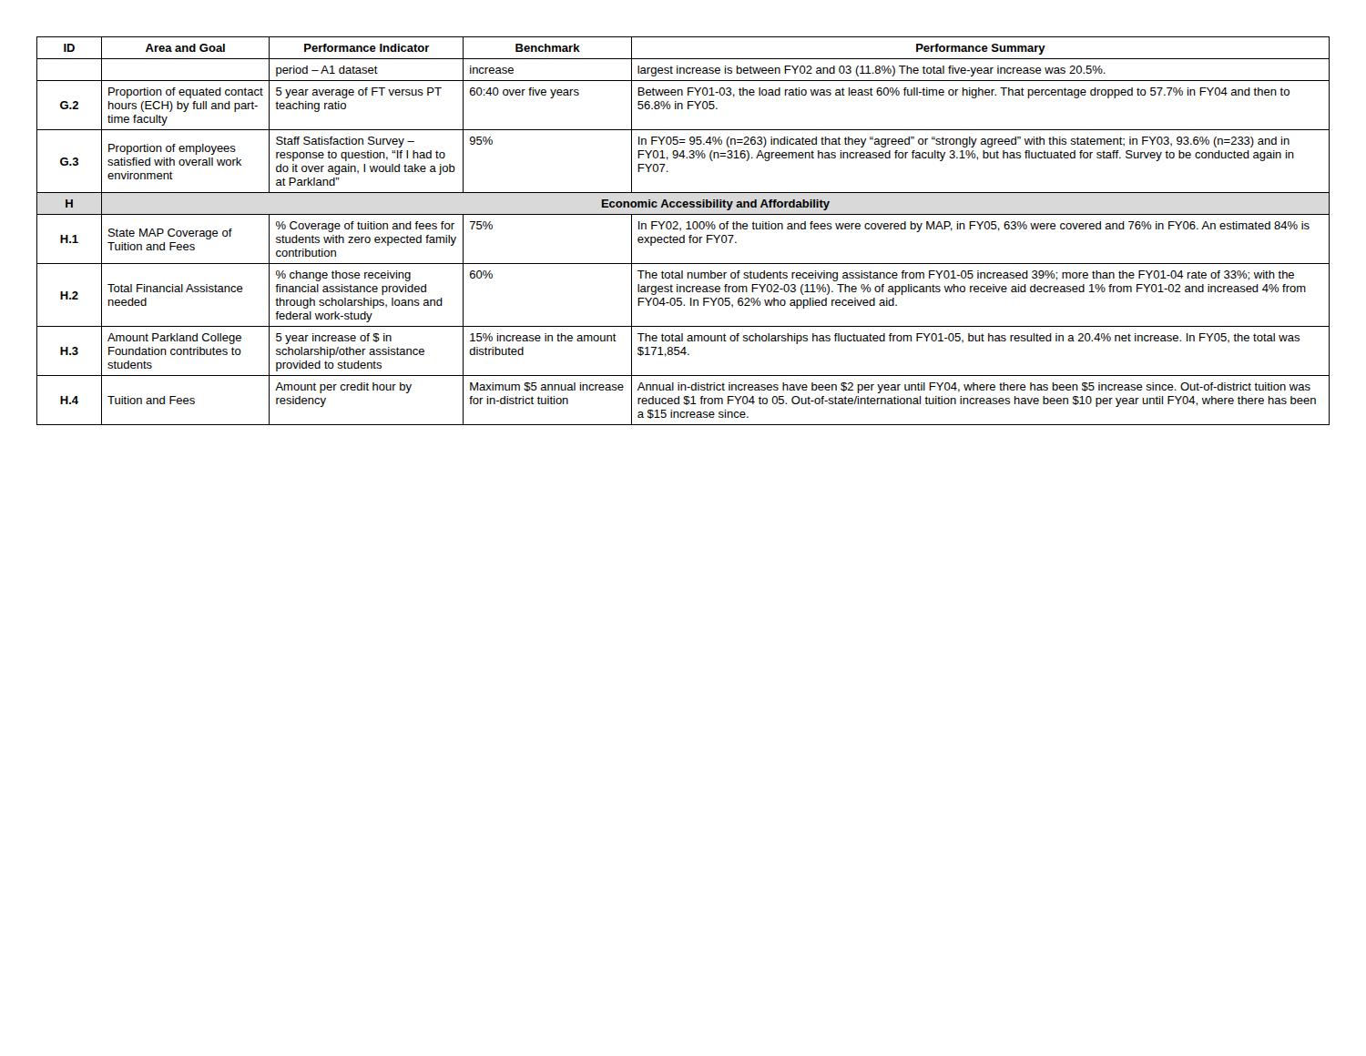| ID | Area and Goal | Performance Indicator | Benchmark | Performance Summary |
| --- | --- | --- | --- | --- |
| | | period – A1 dataset | increase | largest increase is between FY02 and 03 (11.8%) The total five-year increase was 20.5%. |
| G.2 | Proportion of equated contact hours (ECH) by full and part-time faculty | 5 year average of FT versus PT teaching ratio | 60:40 over five years | Between FY01-03, the load ratio was at least 60% full-time or higher. That percentage dropped to 57.7% in FY04 and then to 56.8% in FY05. |
| G.3 | Proportion of employees satisfied with overall work environment | Staff Satisfaction Survey – response to question, “If I had to do it over again, I would take a job at Parkland” | 95% | In FY05= 95.4% (n=263) indicated that they “agreed” or “strongly agreed” with this statement; in FY03, 93.6% (n=233) and in FY01, 94.3% (n=316). Agreement has increased for faculty 3.1%, but has fluctuated for staff. Survey to be conducted again in FY07. |
| H | Economic Accessibility and Affordability |
| H.1 | State MAP Coverage of Tuition and Fees | % Coverage of tuition and fees for students with zero expected family contribution | 75% | In FY02, 100% of the tuition and fees were covered by MAP, in FY05, 63% were covered and 76% in FY06. An estimated 84% is expected for FY07. |
| H.2 | Total Financial Assistance needed | % change those receiving financial assistance provided through scholarships, loans and federal work-study | 60% | The total number of students receiving assistance from FY01-05 increased 39%; more than the FY01-04 rate of 33%; with the largest increase from FY02-03 (11%). The % of applicants who receive aid decreased 1% from FY01-02 and increased 4% from FY04-05. In FY05, 62% who applied received aid. |
| H.3 | Amount Parkland College Foundation contributes to students | 5 year increase of $ in scholarship/other assistance provided to students | 15% increase in the amount distributed | The total amount of scholarships has fluctuated from FY01-05, but has resulted in a 20.4% net increase. In FY05, the total was $171,854. |
| H.4 | Tuition and Fees | Amount per credit hour by residency | Maximum $5 annual increase for in-district tuition | Annual in-district increases have been $2 per year until FY04, where there has been $5 increase since. Out-of-district tuition was reduced $1 from FY04 to 05. Out-of-state/international tuition increases have been $10 per year until FY04, where there has been a $15 increase since. |